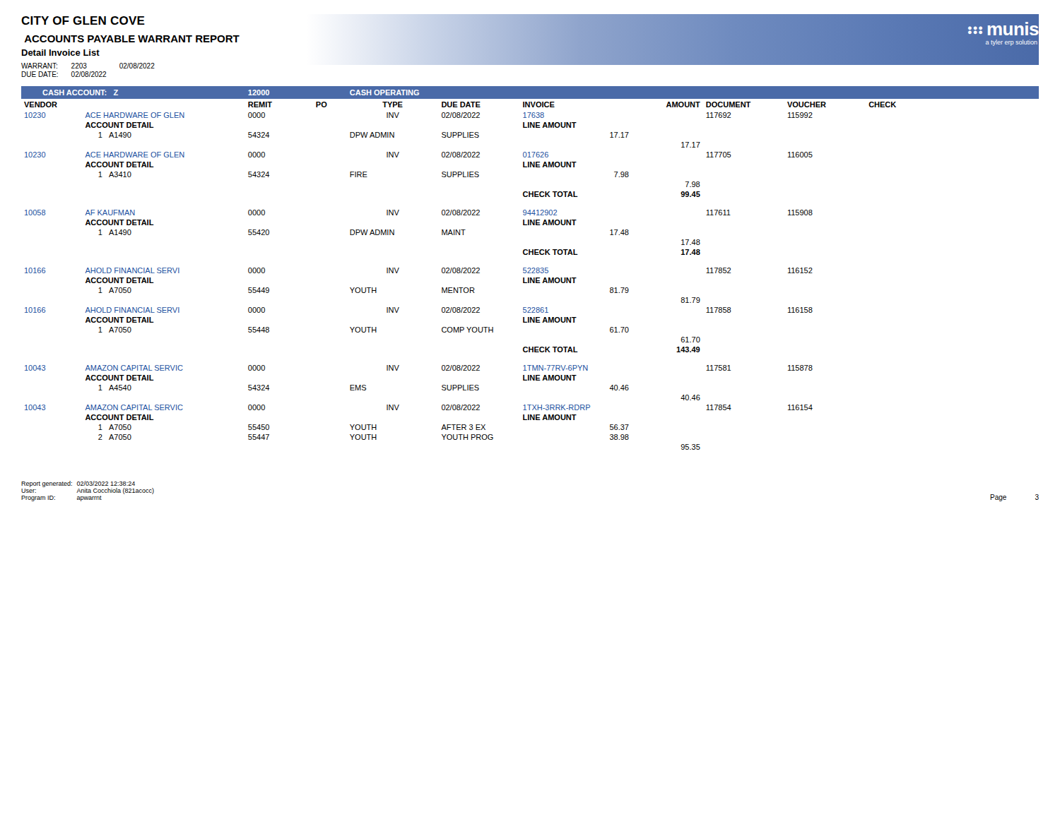●●● ●●● munis
a tyler erp solution
CITY OF GLEN COVE
ACCOUNTS PAYABLE WARRANT REPORT
Detail Invoice List
| WARRANT: | 2203 | 02/08/2022 |
| DUE DATE: | 02/08/2022 | |
| CASH ACCOUNT: Z | 12000 | CASH OPERATING |
| VENDOR | REMIT | PO | TYPE | DUE DATE | INVOICE | AMOUNT | DOCUMENT | VOUCHER | CHECK | |
| 10230 | ACE HARDWARE OF GLEN | 0000 | | INV | 02/08/2022 | 17638 | | 117692 | 115992 | | |
| | ACCOUNT DETAIL | | | | | LINE AMOUNT | | | | | |
| | 1 A1490 | 54324 | | DPW ADMIN | SUPPLIES | 17.17 | | | | | |
| | | | | | | | 17.17 | | | | |
| 10230 | ACE HARDWARE OF GLEN | 0000 | | INV | 02/08/2022 | 017626 | | 117705 | 116005 | | |
| | ACCOUNT DETAIL | | | | | LINE AMOUNT | | | | | |
| | 1 A3410 | 54324 | | FIRE | SUPPLIES | 7.98 | | | | | |
| | | | | | | | 7.98 | | | | |
| | | | | | | CHECK TOTAL | 99.45 | | | | |
| 10058 | AF KAUFMAN | 0000 | | INV | 02/08/2022 | 94412902 | | 117611 | 115908 | | |
| | ACCOUNT DETAIL | | | | | LINE AMOUNT | | | | | |
| | 1 A1490 | 55420 | | DPW ADMIN | MAINT | 17.48 | | | | | |
| | | | | | | | 17.48 | | | | |
| | | | | | | CHECK TOTAL | 17.48 | | | | |
| 10166 | AHOLD FINANCIAL SERVI | 0000 | | INV | 02/08/2022 | 522835 | | 117852 | 116152 | | |
| | ACCOUNT DETAIL | | | | | LINE AMOUNT | | | | | |
| | 1 A7050 | 55449 | | YOUTH | MENTOR | 81.79 | | | | | |
| | | | | | | | 81.79 | | | | |
| 10166 | AHOLD FINANCIAL SERVI | 0000 | | INV | 02/08/2022 | 522861 | | 117858 | 116158 | | |
| | ACCOUNT DETAIL | | | | | LINE AMOUNT | | | | | |
| | 1 A7050 | 55448 | | YOUTH | COMP YOUTH | 61.70 | | | | | |
| | | | | | | | 61.70 | | | | |
| | | | | | | CHECK TOTAL | 143.49 | | | | |
| 10043 | AMAZON CAPITAL SERVIC | 0000 | | INV | 02/08/2022 | 1TMN-77RV-6PYN | | 117581 | 115878 | | |
| | ACCOUNT DETAIL | | | | | LINE AMOUNT | | | | | |
| | 1 A4540 | 54324 | | EMS | SUPPLIES | 40.46 | | | | | |
| | | | | | | | 40.46 | | | | |
| 10043 | AMAZON CAPITAL SERVIC | 0000 | | INV | 02/08/2022 | 1TXH-3RRK-RDRP | | 117854 | 116154 | | |
| | ACCOUNT DETAIL | | | | | LINE AMOUNT | | | | | |
| | 1 A7050 | 55450 | | YOUTH | AFTER 3 EX | 56.37 | | | | | |
| | 2 A7050 | 55447 | | YOUTH | YOUTH PROG | 38.98 | | | | | |
| | | | | | | | 95.35 | | | | |
| Report generated: | 02/03/2022 12:38:24 |
| User: | Anita Cocchiola (821acocc) |
| Program ID: | apwarrnt |
Page3